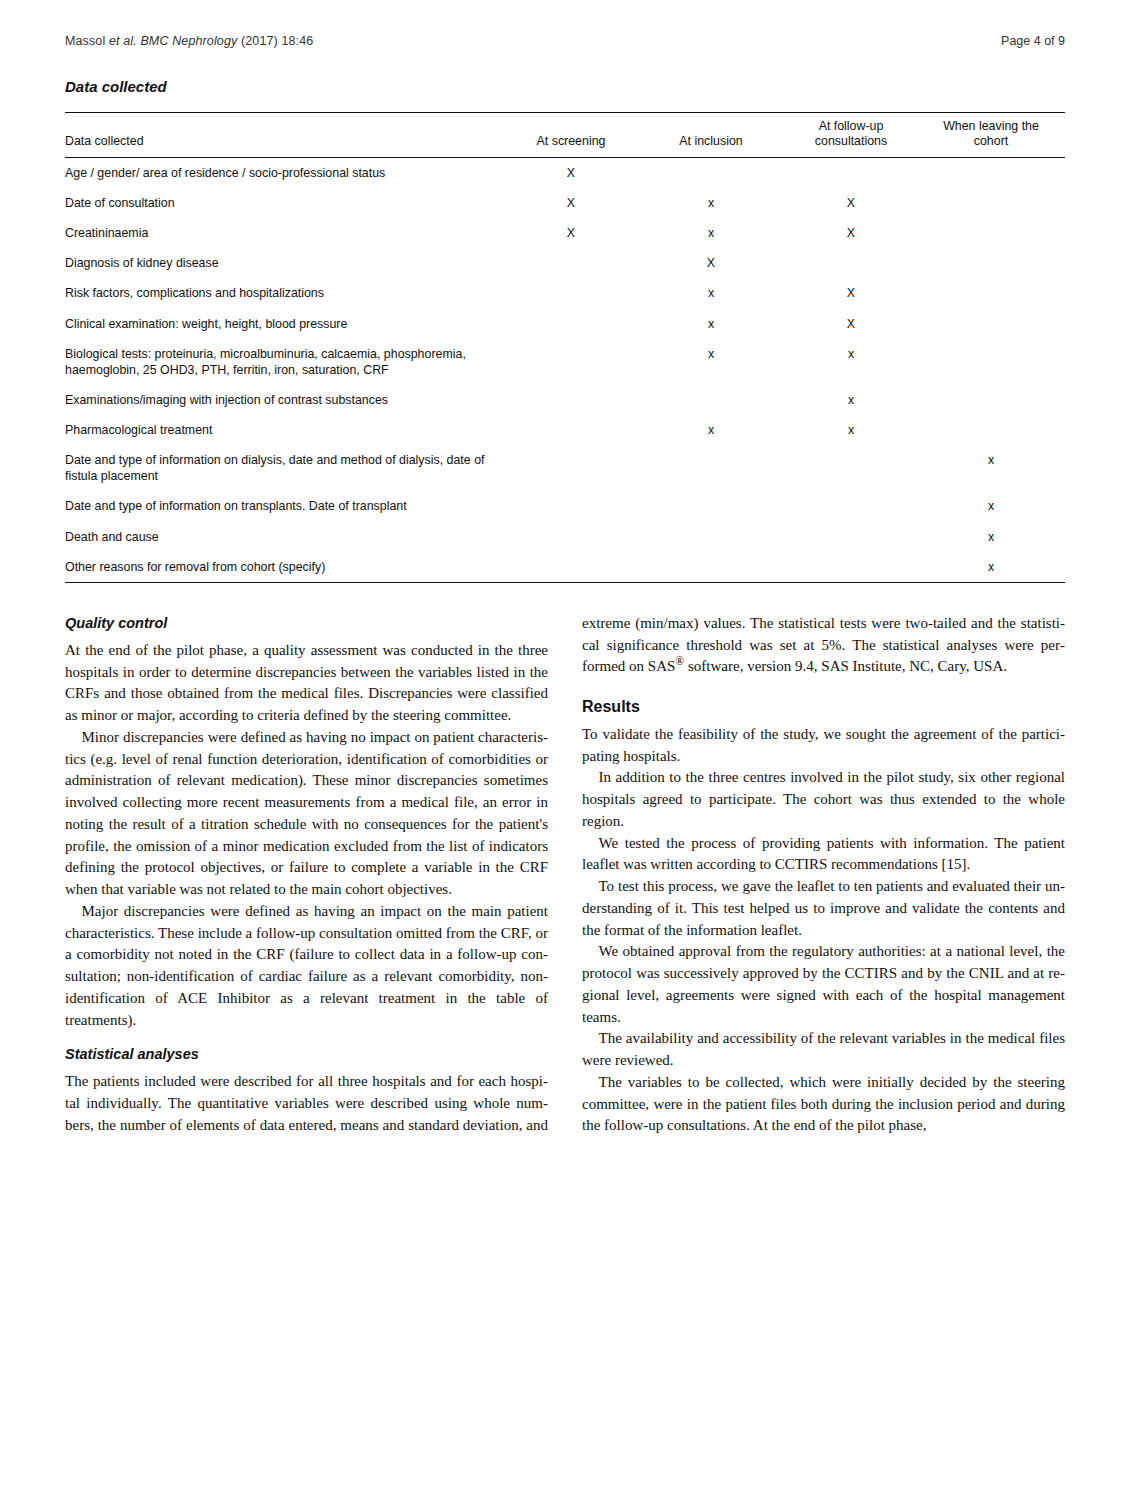Massol et al. BMC Nephrology (2017) 18:46 Page 4 of 9
Data collected
Data collected at screening, inclusion, follow-up consultations and when leaving the cohort
| Data collected | At screening | At inclusion | At follow-up consultations | When leaving the cohort |
| --- | --- | --- | --- | --- |
| Age / gender/ area of residence / socio-professional status | X | | | |
| Date of consultation | X | x | X | |
| Creatininaemia | X | x | X | |
| Diagnosis of kidney disease | | X | | |
| Risk factors, complications and hospitalizations | | x | X | |
| Clinical examination: weight, height, blood pressure | | x | X | |
| Biological tests: proteinuria, microalbuminuria, calcaemia, phosphoremia, haemoglobin, 25 OHD3, PTH, ferritin, iron, saturation, CRF | | x | x | |
| Examinations/imaging with injection of contrast substances | | | x | |
| Pharmacological treatment | | x | x | |
| Date and type of information on dialysis, date and method of dialysis, date of fistula placement | | | | x |
| Date and type of information on transplants. Date of transplant | | | | x |
| Death and cause | | | | x |
| Other reasons for removal from cohort (specify) | | | | x |
Quality control
At the end of the pilot phase, a quality assessment was conducted in the three hospitals in order to determine discrepancies between the variables listed in the CRFs and those obtained from the medical files. Discrepancies were classified as minor or major, according to criteria defined by the steering committee.
Minor discrepancies were defined as having no impact on patient characteristics (e.g. level of renal function deterioration, identification of comorbidities or administration of relevant medication). These minor discrepancies sometimes involved collecting more recent measurements from a medical file, an error in noting the result of a titration schedule with no consequences for the patient's profile, the omission of a minor medication excluded from the list of indicators defining the protocol objectives, or failure to complete a variable in the CRF when that variable was not related to the main cohort objectives.
Major discrepancies were defined as having an impact on the main patient characteristics. These include a follow-up consultation omitted from the CRF, or a comorbidity not noted in the CRF (failure to collect data in a follow-up consultation; non-identification of cardiac failure as a relevant comorbidity, non-identification of ACE Inhibitor as a relevant treatment in the table of treatments).
Statistical analyses
The patients included were described for all three hospitals and for each hospital individually. The quantitative variables were described using whole numbers, the number of elements of data entered, means and standard deviation, and extreme (min/max) values. The statistical tests were two-tailed and the statistical significance threshold was set at 5%. The statistical analyses were performed on SAS® software, version 9.4, SAS Institute, NC, Cary, USA.
Results
To validate the feasibility of the study, we sought the agreement of the participating hospitals.
In addition to the three centres involved in the pilot study, six other regional hospitals agreed to participate. The cohort was thus extended to the whole region.
We tested the process of providing patients with information. The patient leaflet was written according to CCTIRS recommendations [15].
To test this process, we gave the leaflet to ten patients and evaluated their understanding of it. This test helped us to improve and validate the contents and the format of the information leaflet.
We obtained approval from the regulatory authorities: at a national level, the protocol was successively approved by the CCTIRS and by the CNIL and at regional level, agreements were signed with each of the hospital management teams.
The availability and accessibility of the relevant variables in the medical files were reviewed.
The variables to be collected, which were initially decided by the steering committee, were in the patient files both during the inclusion period and during the follow-up consultations. At the end of the pilot phase,